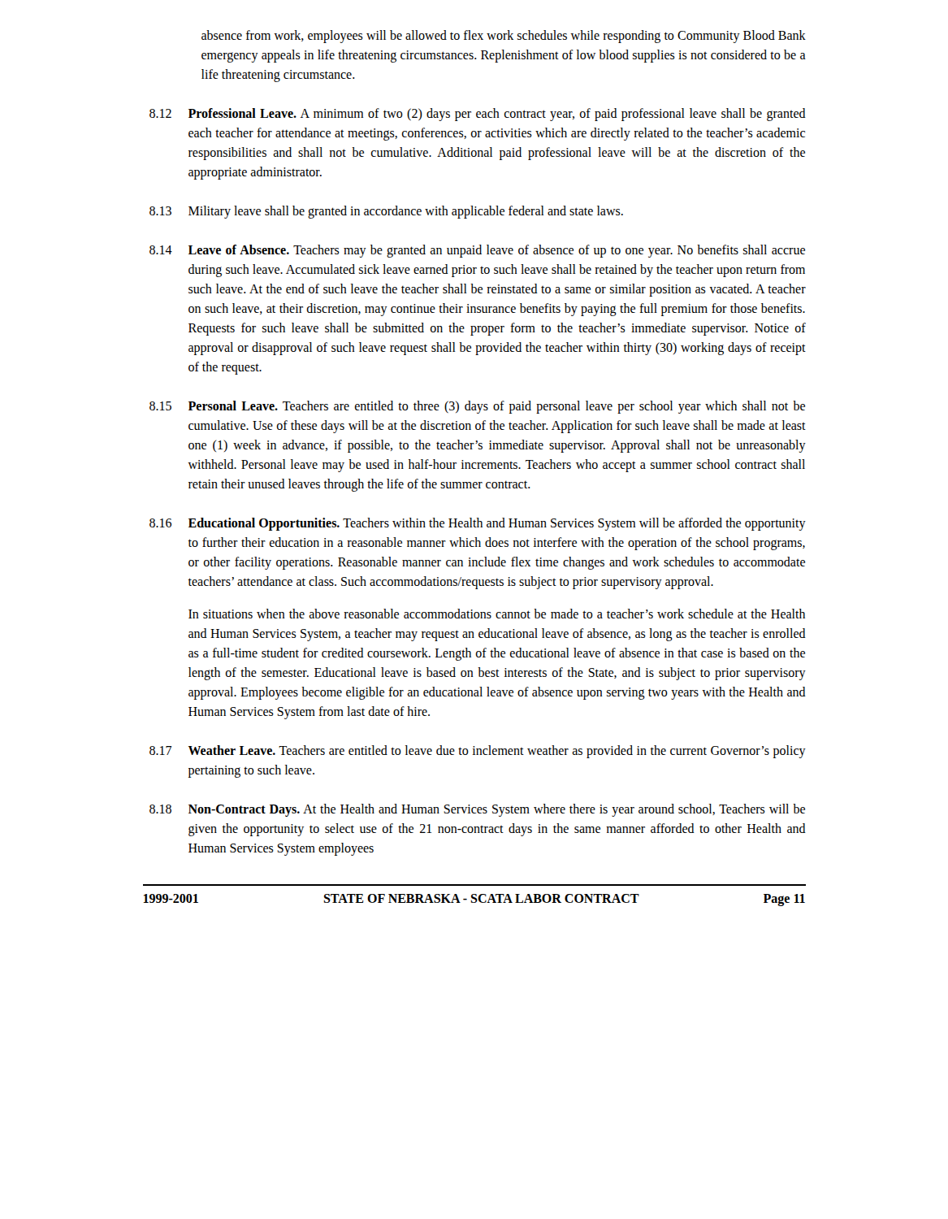absence from work, employees will be allowed to flex work schedules while responding to Community Blood Bank emergency appeals in life threatening circumstances. Replenishment of low blood supplies is not considered to be a life threatening circumstance.
8.12
Professional Leave. A minimum of two (2) days per each contract year, of paid professional leave shall be granted each teacher for attendance at meetings, conferences, or activities which are directly related to the teacher’s academic responsibilities and shall not be cumulative. Additional paid professional leave will be at the discretion of the appropriate administrator.
8.13
Military leave shall be granted in accordance with applicable federal and state laws.
8.14
Leave of Absence. Teachers may be granted an unpaid leave of absence of up to one year. No benefits shall accrue during such leave. Accumulated sick leave earned prior to such leave shall be retained by the teacher upon return from such leave. At the end of such leave the teacher shall be reinstated to a same or similar position as vacated. A teacher on such leave, at their discretion, may continue their insurance benefits by paying the full premium for those benefits. Requests for such leave shall be submitted on the proper form to the teacher’s immediate supervisor. Notice of approval or disapproval of such leave request shall be provided the teacher within thirty (30) working days of receipt of the request.
8.15
Personal Leave. Teachers are entitled to three (3) days of paid personal leave per school year which shall not be cumulative. Use of these days will be at the discretion of the teacher. Application for such leave shall be made at least one (1) week in advance, if possible, to the teacher’s immediate supervisor. Approval shall not be unreasonably withheld. Personal leave may be used in half-hour increments. Teachers who accept a summer school contract shall retain their unused leaves through the life of the summer contract.
8.16
Educational Opportunities. Teachers within the Health and Human Services System will be afforded the opportunity to further their education in a reasonable manner which does not interfere with the operation of the school programs, or other facility operations. Reasonable manner can include flex time changes and work schedules to accommodate teachers’ attendance at class. Such accommodations/requests is subject to prior supervisory approval.
In situations when the above reasonable accommodations cannot be made to a teacher’s work schedule at the Health and Human Services System, a teacher may request an educational leave of absence, as long as the teacher is enrolled as a full-time student for credited coursework. Length of the educational leave of absence in that case is based on the length of the semester. Educational leave is based on best interests of the State, and is subject to prior supervisory approval. Employees become eligible for an educational leave of absence upon serving two years with the Health and Human Services System from last date of hire.
8.17
Weather Leave. Teachers are entitled to leave due to inclement weather as provided in the current Governor’s policy pertaining to such leave.
8.18
Non-Contract Days. At the Health and Human Services System where there is year around school, Teachers will be given the opportunity to select use of the 21 non-contract days in the same manner afforded to other Health and Human Services System employees
1999-2001 STATE OF NEBRASKA - SCATA LABOR CONTRACT Page 11